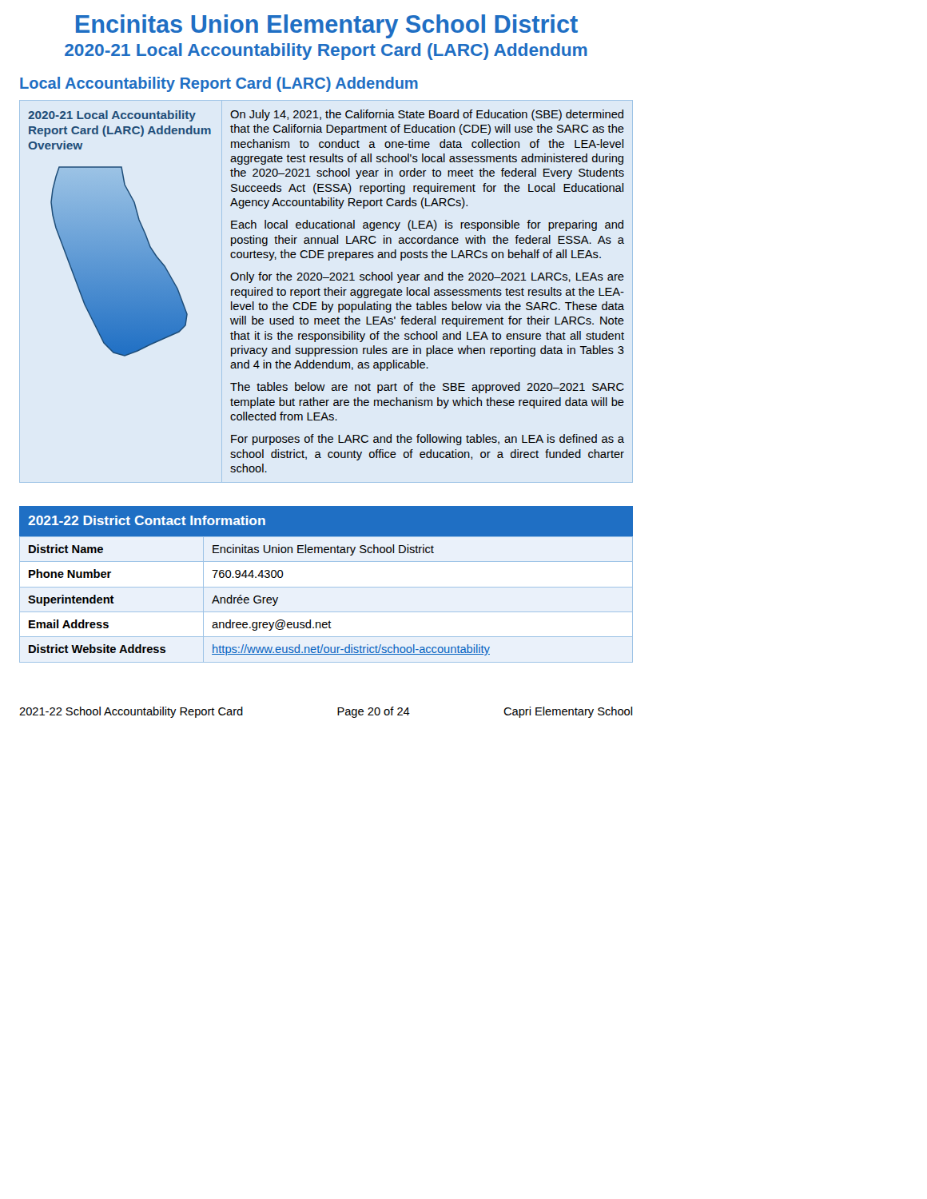Encinitas Union Elementary School District
2020-21 Local Accountability Report Card (LARC) Addendum
Local Accountability Report Card (LARC) Addendum
| 2020-21 Local Accountability Report Card (LARC) Addendum Overview | On July 14, 2021, the California State Board of Education (SBE) determined that the California Department of Education (CDE) will use the SARC as the mechanism to conduct a one-time data collection of the LEA-level aggregate test results of all school's local assessments administered during the 2020–2021 school year in order to meet the federal Every Students Succeeds Act (ESSA) reporting requirement for the Local Educational Agency Accountability Report Cards (LARCs). Each local educational agency (LEA) is responsible for preparing and posting their annual LARC in accordance with the federal ESSA. As a courtesy, the CDE prepares and posts the LARCs on behalf of all LEAs. Only for the 2020–2021 school year and the 2020–2021 LARCs, LEAs are required to report their aggregate local assessments test results at the LEA-level to the CDE by populating the tables below via the SARC. These data will be used to meet the LEAs' federal requirement for their LARCs. Note that it is the responsibility of the school and LEA to ensure that all student privacy and suppression rules are in place when reporting data in Tables 3 and 4 in the Addendum, as applicable. The tables below are not part of the SBE approved 2020–2021 SARC template but rather are the mechanism by which these required data will be collected from LEAs. For purposes of the LARC and the following tables, an LEA is defined as a school district, a county office of education, or a direct funded charter school. |
2021-22 District Contact Information
| District Name | Encinitas Union Elementary School District |
| Phone Number | 760.944.4300 |
| Superintendent | Andrée Grey |
| Email Address | andree.grey@eusd.net |
| District Website Address | https://www.eusd.net/our-district/school-accountability |
2021-22 School Accountability Report Card
Page 20 of 24
Capri Elementary School